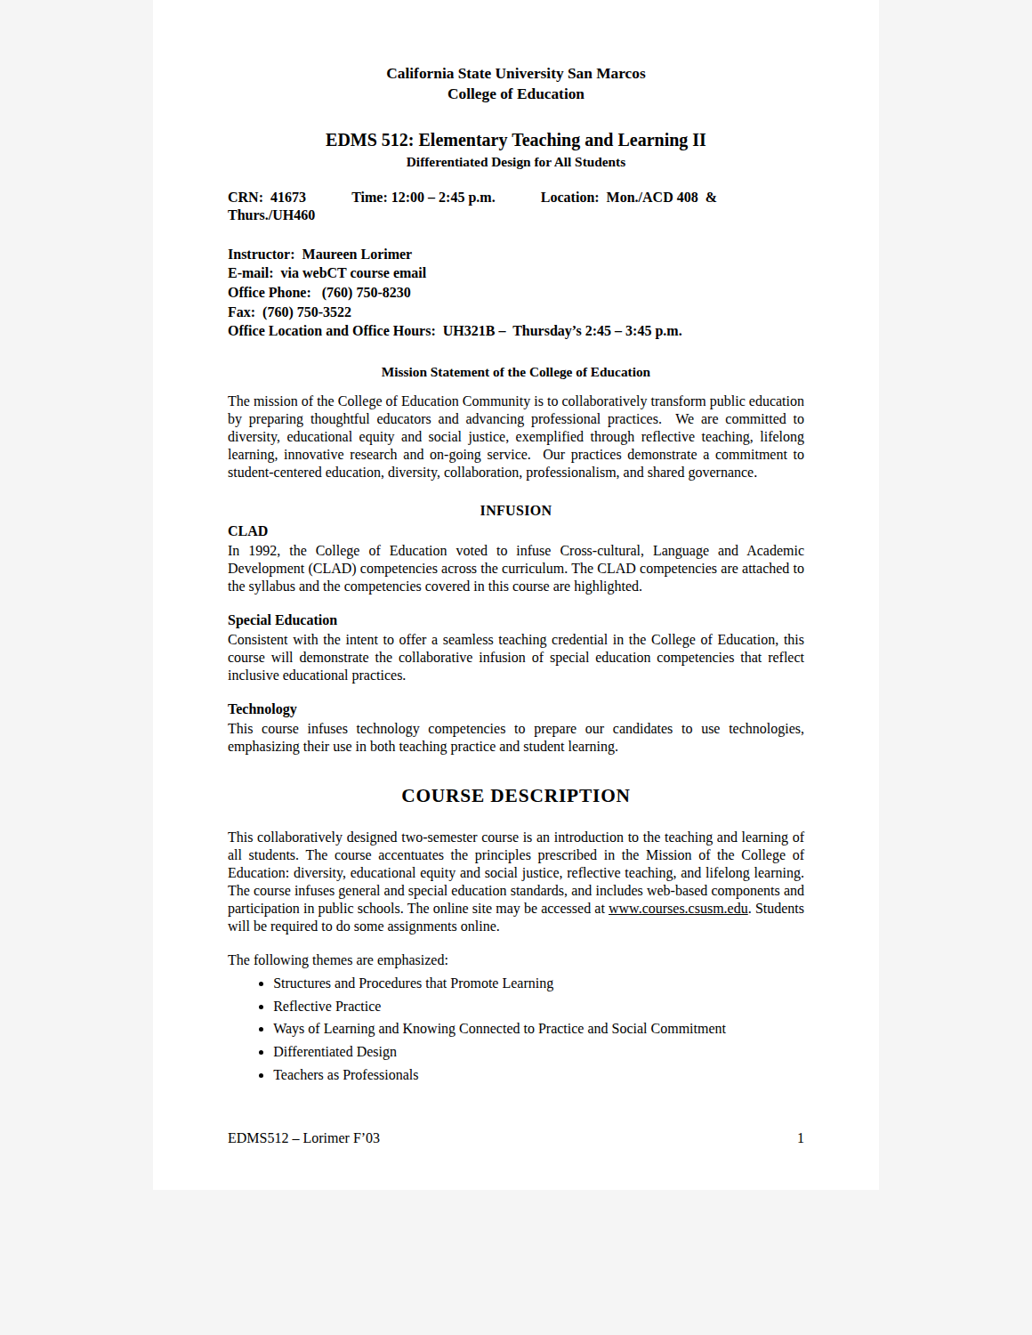California State University San Marcos
College of Education
EDMS 512: Elementary Teaching and Learning II
Differentiated Design for All Students
CRN: 41673Time: 12:00 – 2:45 p.m. Location: Mon./ACD 408 & Thurs./UH460
Instructor: Maureen Lorimer
E-mail: via webCT course email
Office Phone: (760) 750-8230
Fax: (760) 750-3522
Office Location and Office Hours: UH321B – Thursday’s 2:45 – 3:45 p.m.
Mission Statement of the College of Education
The mission of the College of Education Community is to collaboratively transform public education by preparing thoughtful educators and advancing professional practices. We are committed to diversity, educational equity and social justice, exemplified through reflective teaching, lifelong learning, innovative research and on-going service. Our practices demonstrate a commitment to student-centered education, diversity, collaboration, professionalism, and shared governance.
INFUSION
CLAD
In 1992, the College of Education voted to infuse Cross-cultural, Language and Academic Development (CLAD) competencies across the curriculum. The CLAD competencies are attached to the syllabus and the competencies covered in this course are highlighted.
Special Education
Consistent with the intent to offer a seamless teaching credential in the College of Education, this course will demonstrate the collaborative infusion of special education competencies that reflect inclusive educational practices.
Technology
This course infuses technology competencies to prepare our candidates to use technologies, emphasizing their use in both teaching practice and student learning.
COURSE DESCRIPTION
This collaboratively designed two-semester course is an introduction to the teaching and learning of all students. The course accentuates the principles prescribed in the Mission of the College of Education: diversity, educational equity and social justice, reflective teaching, and lifelong learning. The course infuses general and special education standards, and includes web-based components and participation in public schools. The online site may be accessed at www.courses.csusm.edu. Students will be required to do some assignments online.
The following themes are emphasized:
Structures and Procedures that Promote Learning
Reflective Practice
Ways of Learning and Knowing Connected to Practice and Social Commitment
Differentiated Design
Teachers as Professionals
EDMS512 – Lorimer F’03 1